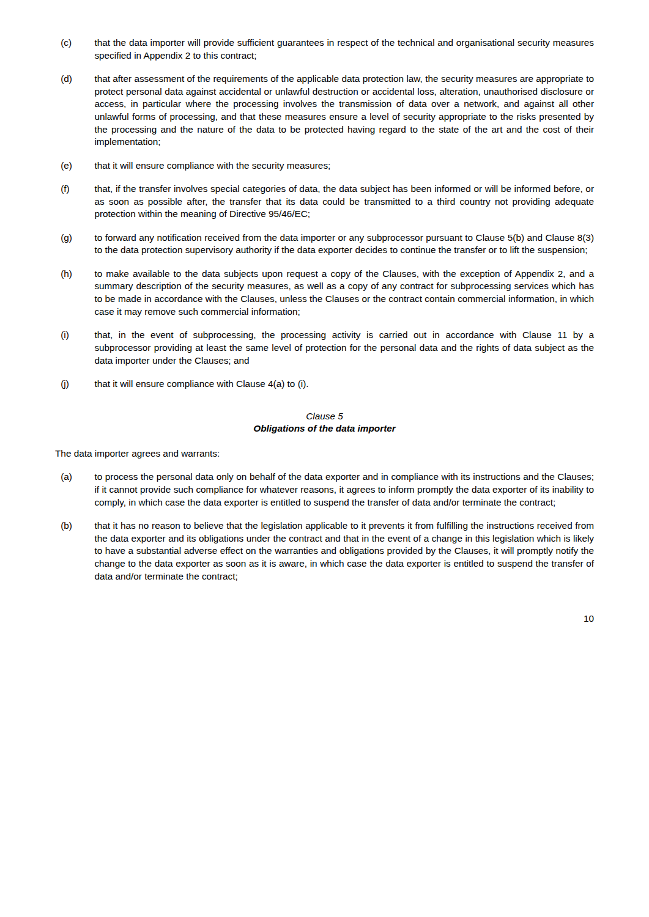(c) that the data importer will provide sufficient guarantees in respect of the technical and organisational security measures specified in Appendix 2 to this contract;
(d) that after assessment of the requirements of the applicable data protection law, the security measures are appropriate to protect personal data against accidental or unlawful destruction or accidental loss, alteration, unauthorised disclosure or access, in particular where the processing involves the transmission of data over a network, and against all other unlawful forms of processing, and that these measures ensure a level of security appropriate to the risks presented by the processing and the nature of the data to be protected having regard to the state of the art and the cost of their implementation;
(e) that it will ensure compliance with the security measures;
(f) that, if the transfer involves special categories of data, the data subject has been informed or will be informed before, or as soon as possible after, the transfer that its data could be transmitted to a third country not providing adequate protection within the meaning of Directive 95/46/EC;
(g) to forward any notification received from the data importer or any subprocessor pursuant to Clause 5(b) and Clause 8(3) to the data protection supervisory authority if the data exporter decides to continue the transfer or to lift the suspension;
(h) to make available to the data subjects upon request a copy of the Clauses, with the exception of Appendix 2, and a summary description of the security measures, as well as a copy of any contract for subprocessing services which has to be made in accordance with the Clauses, unless the Clauses or the contract contain commercial information, in which case it may remove such commercial information;
(i) that, in the event of subprocessing, the processing activity is carried out in accordance with Clause 11 by a subprocessor providing at least the same level of protection for the personal data and the rights of data subject as the data importer under the Clauses; and
(j) that it will ensure compliance with Clause 4(a) to (i).
Clause 5
Obligations of the data importer
The data importer agrees and warrants:
(a) to process the personal data only on behalf of the data exporter and in compliance with its instructions and the Clauses; if it cannot provide such compliance for whatever reasons, it agrees to inform promptly the data exporter of its inability to comply, in which case the data exporter is entitled to suspend the transfer of data and/or terminate the contract;
(b) that it has no reason to believe that the legislation applicable to it prevents it from fulfilling the instructions received from the data exporter and its obligations under the contract and that in the event of a change in this legislation which is likely to have a substantial adverse effect on the warranties and obligations provided by the Clauses, it will promptly notify the change to the data exporter as soon as it is aware, in which case the data exporter is entitled to suspend the transfer of data and/or terminate the contract;
10